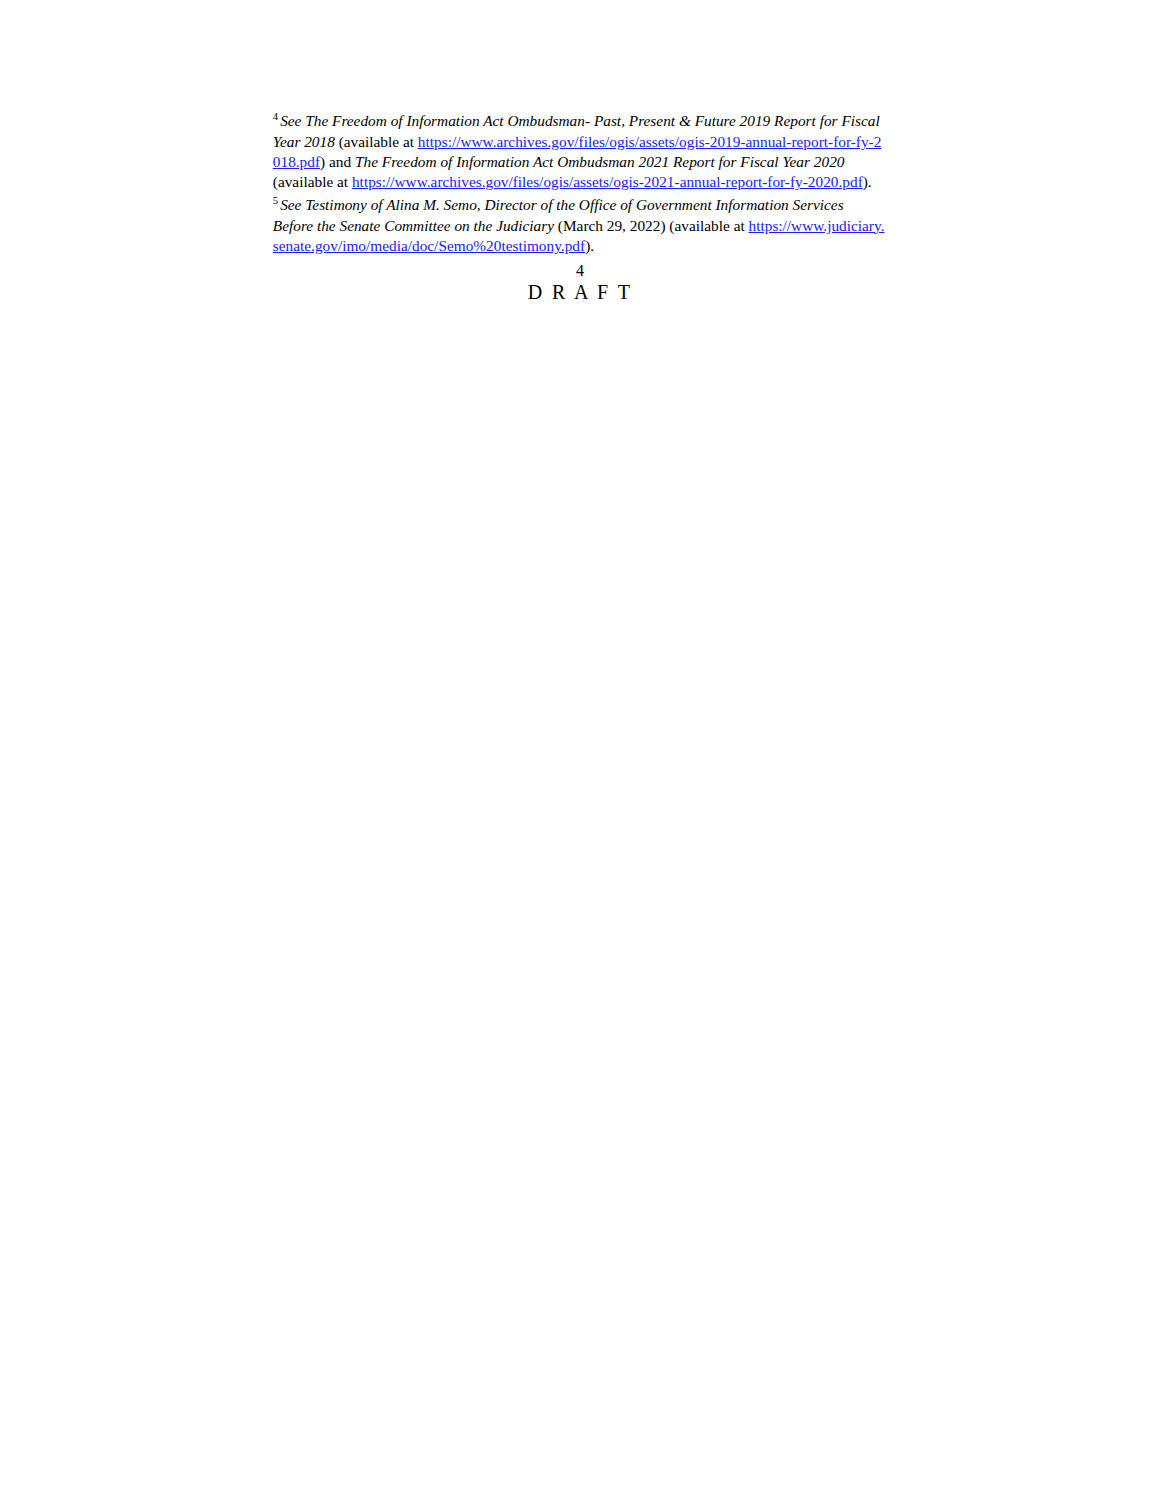4 See The Freedom of Information Act Ombudsman- Past, Present & Future 2019 Report for Fiscal Year 2018 (available at https://www.archives.gov/files/ogis/assets/ogis-2019-annual-report-for-fy-2018.pdf) and The Freedom of Information Act Ombudsman 2021 Report for Fiscal Year 2020 (available at https://www.archives.gov/files/ogis/assets/ogis-2021-annual-report-for-fy-2020.pdf).
5 See Testimony of Alina M. Semo, Director of the Office of Government Information Services Before the Senate Committee on the Judiciary (March 29, 2022) (available at https://www.judiciary.senate.gov/imo/media/doc/Semo%20testimony.pdf).
4
D R A F T